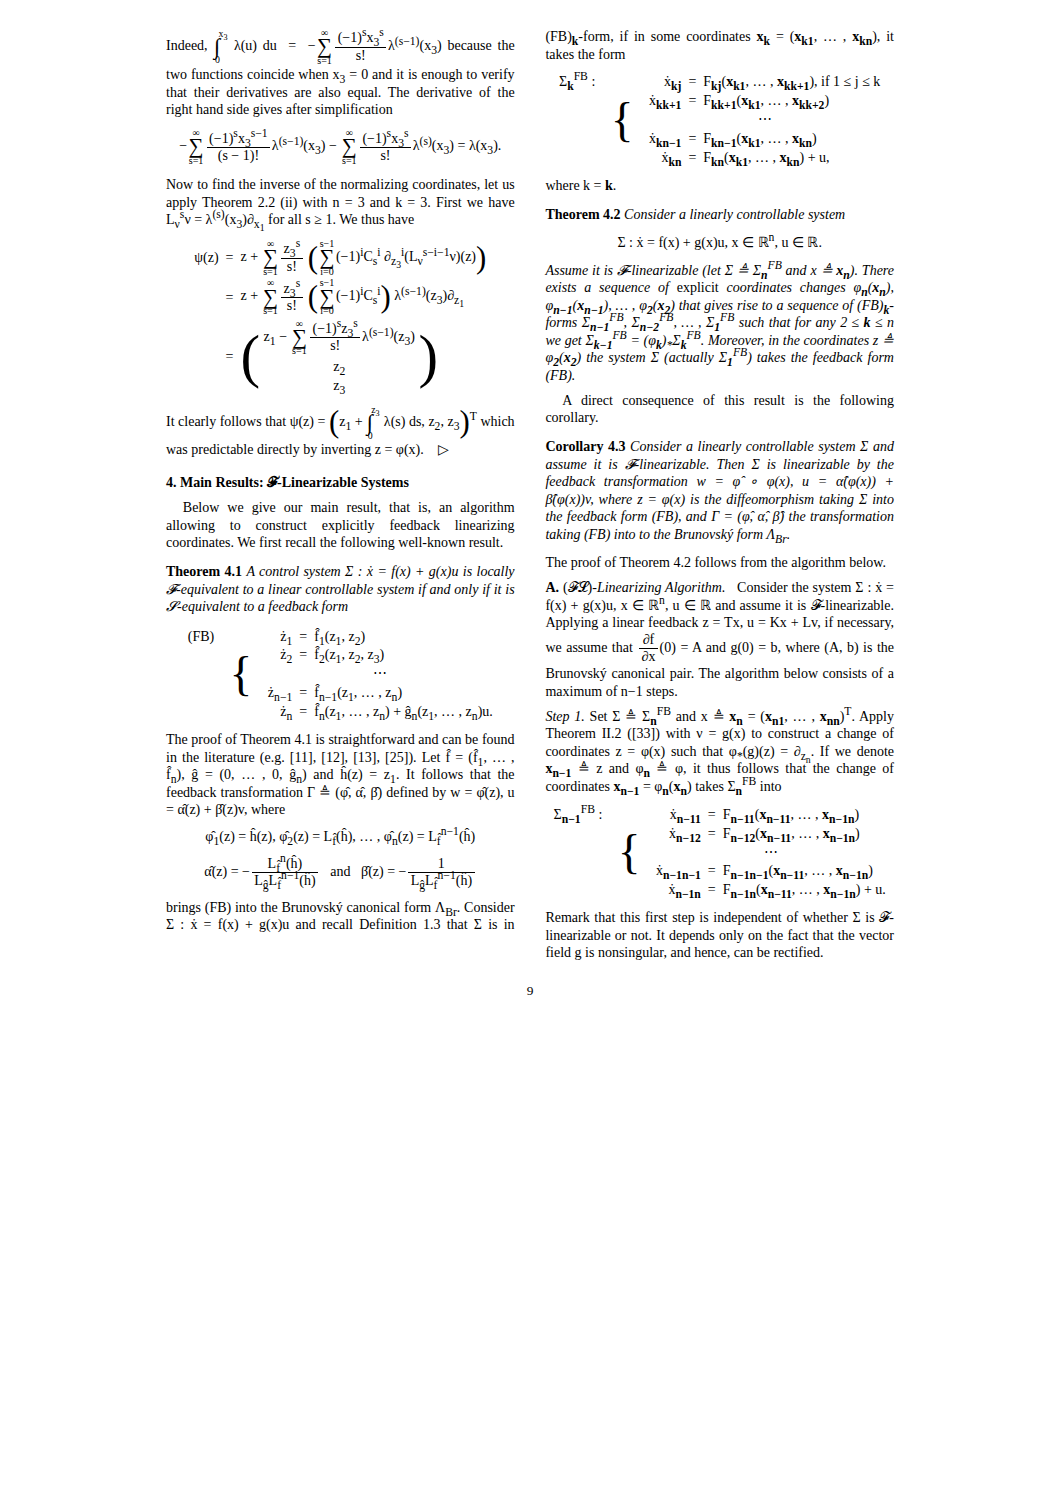Indeed, x3∫0 λ(u) du = −∞∑s=1(−1)sx3s s!λ(s−1)(x3) because the two functions coincide when x3 = 0 and it is enough to verify that their derivatives are also equal. The derivative of the right hand side gives after simplification
−∞∑s=1(−1)sx3s−1(s − 1)!λ(s−1)(x3) − ∞∑s=1(−1)sx3s s!λ(s)(x3) = λ(x3).
Now to find the inverse of the normalizing coordinates, let us apply Theorem 2.2 (ii) with n = 3 and k = 3. First we have Lνsν = λ(s)(x3)∂x1 for all s ≥ 1. We thus have
| ψ(z) | = | z + ∞ ∑ s=1 z 3 s s! ( s−1 ∑ i=0 (−1) i C s i ∂ z 3 i (L ν s−i−1 ν)(z) ) |
| | = | z + ∞ ∑ s=1 z 3 s s! ( s−1 ∑ i=0 (−1) i C s i ) λ (s−1) (z 3 )∂ z 1 |
| | = | ( / z 1 − ∞ ∑ s=1 (−1) s z 3 s s! λ (s−1) (z 3 ) / / z 2 / / z 3 / ) |
It clearly follows that ψ(z) = (z1 + z3∫0 λ(s) ds, z2, z3)T which was predictable directly by inverting z = φ(x). ▷
4. Main Results: 𝓕-Linearizable Systems
Below we give our main result, that is, an algorithm allowing to construct explicitly feedback linearizing coordinates. We first recall the following well-known result.
Theorem 4.1 A control system Σ : ẋ = f(x) + g(x)u is locally 𝓕-equivalent to a linear controllable system if and only if it is 𝓢-equivalent to a feedback form
| (FB) | { | ż 1 | = | f̂ 1 (z 1 , z 2 ) |
| | ż 2 | = | f̂ 2 (z 1 , z 2 , z 3 ) |
| | ⋯ |
| | ż n−1 | = | f̂ n−1 (z 1 , … , z n ) |
| | ż n | = | f̂ n (z 1 , … , z n ) + ĝ n (z 1 , … , z n )u. |
The proof of Theorem 4.1 is straightforward and can be found in the literature (e.g. [11], [12], [13], [25]). Let f̂ = (f̂1, … , f̂n), ĝ = (0, … , 0, ĝn) and ĥ(z) = z1. It follows that the feedback transformation Γ ≜ (φ̂, α̂, β̂) defined by w = φ̂(z), u = α̂(z) + β̂(z)v, where
φ̂1(z) = ĥ(z), φ̂2(z) = Lf̂(ĥ), … , φ̂n(z) = Lf̂n−1(ĥ)
α̂(z) = −Lf̂n(ĥ) LĝLf̂n−1(ĥ) and β̂(z) = −1 LĝLf̂n−1(ĥ)
brings (FB) into the Brunovský canonical form ΛBr. Consider Σ : ẋ = f(x) + g(x)u and recall Definition 1.3 that Σ is in (FB)k-form, if in some coordinates xk = (xk1, … , xkn), it takes the form
| Σ k FB : | { | ẋ kj | = | F kj ( x k1 , … , x kk+1 ), if 1 ≤ j ≤ k |
| | ẋ kk+1 | = | F kk+1 ( x k1 , … , x kk+2 ) |
| | ⋯ |
| | ẋ kn−1 | = | F kn−1 ( x k1 , … , x kn ) |
| | ẋ kn | = | F kn ( x k1 , … , x kn ) + u, |
where k = k.
Theorem 4.2 Consider a linearly controllable system
Σ : ẋ = f(x) + g(x)u, x ∈ ℝn, u ∈ ℝ.
Assume it is 𝓕-linearizable (let Σ ≜ ΣnFB and x ≜ xn). There exists a sequence of explicit coordinates changes φn(xn), φn−1(xn−1), … , φ2(x2) that gives rise to a sequence of (FB)k-forms Σn−1FB, Σn−2FB, … , Σ1FB such that for any 2 ≤ k ≤ n we get Σk−1FB = (φk)*ΣkFB. Moreover, in the coordinates z ≜ φ2(x2) the system Σ (actually Σ1FB) takes the feedback form (FB).
A direct consequence of this result is the following corollary.
Corollary 4.3 Consider a linearly controllable system Σ and assume it is 𝓕-linearizable. Then Σ is linearizable by the feedback transformation w = φ̂ ∘ φ(x), u = α̂(φ(x)) + β̂(φ(x))v, where z = φ(x) is the diffeomorphism taking Σ into the feedback form (FB), and Γ = (φ̂, α̂, β̂) the transformation taking (FB) into to the Brunovský form ΛBr.
The proof of Theorem 4.2 follows from the algorithm below.
A. (𝓕𝓛)-Linearizing Algorithm. Consider the system Σ : ẋ = f(x) + g(x)u, x ∈ ℝn, u ∈ ℝ and assume it is 𝓕-linearizable. Applying a linear feedback z = Tx, u = Kx + Lv, if necessary, we assume that ∂f∂x(0) = A and g(0) = b, where (A, b) is the Brunovský canonical pair. The algorithm below consists of a maximum of n−1 steps.
Step 1. Set Σ ≜ ΣnFB and x ≜ xn = (xn1, … , xnn)T. Apply Theorem II.2 ([33]) with ν = g(x) to construct a change of coordinates z = φ(x) such that φ*(g)(z) = ∂zn. If we denote xn−1 ≜ z and φn ≜ φ, it thus follows that the change of coordinates xn−1 = φn(xn) takes ΣnFB into
| Σ n−1 FB : | { | ẋ n−11 | = | F n−11 ( x n−11 , … , x n−1n ) |
| | ẋ n−12 | = | F n−12 ( x n−11 , … , x n−1n ) |
| | ⋯ |
| | ẋ n−1n−1 | = | F n−1n−1 ( x n−11 , … , x n−1n ) |
| | ẋ n−1n | = | F n−1n ( x n−11 , … , x n−1n ) + u. |
Remark that this first step is independent of whether Σ is 𝓕-linearizable or not. It depends only on the fact that the vector field g is nonsingular, and hence, can be rectified.
9